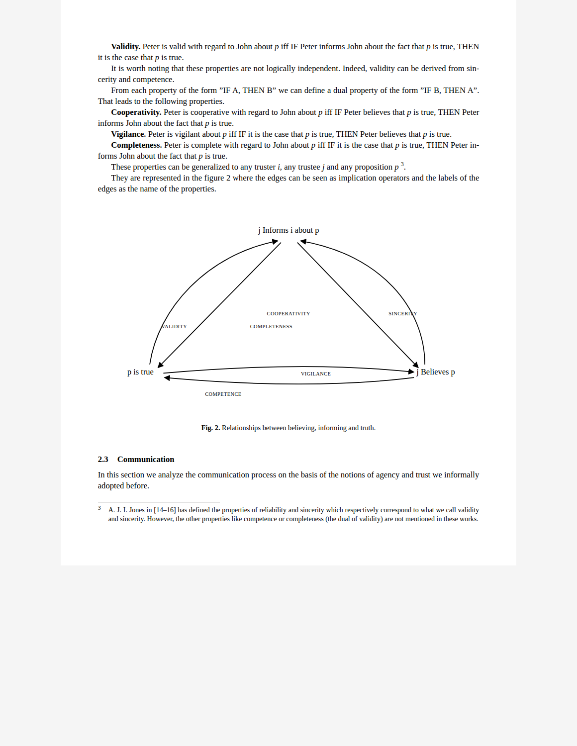Validity. Peter is valid with regard to John about p iff IF Peter informs John about the fact that p is true, THEN it is the case that p is true.
It is worth noting that these properties are not logically independent. Indeed, validity can be derived from sincerity and competence.
From each property of the form ”IF A, THEN B” we can define a dual property of the form ”IF B, THEN A”. That leads to the following properties.
Cooperativity. Peter is cooperative with regard to John about p iff IF Peter believes that p is true, THEN Peter informs John about the fact that p is true.
Vigilance. Peter is vigilant about p iff IF it is the case that p is true, THEN Peter believes that p is true.
Completeness. Peter is complete with regard to John about p iff IF it is the case that p is true, THEN Peter informs John about the fact that p is true.
These properties can be generalized to any truster i, any trustee j and any proposition p 3.
They are represented in the figure 2 where the edges can be seen as implication operators and the labels of the edges as the name of the properties.
j Informs i about p p is true j Believes p Edge: p is true -> j Informs (validity, outer left curve, arrow at top) COOPERATIVITY SINCERITY VALIDITY COMPLETENESS VIGILANCE COMPETENCE
Fig. 2. Relationships between believing, informing and truth.
2.3 Communication
In this section we analyze the communication process on the basis of the notions of agency and trust we informally adopted before.
3 A. J. I. Jones in [14–16] has defined the properties of reliability and sincerity which respectively correspond to what we call validity and sincerity. However, the other properties like competence or completeness (the dual of validity) are not mentioned in these works.